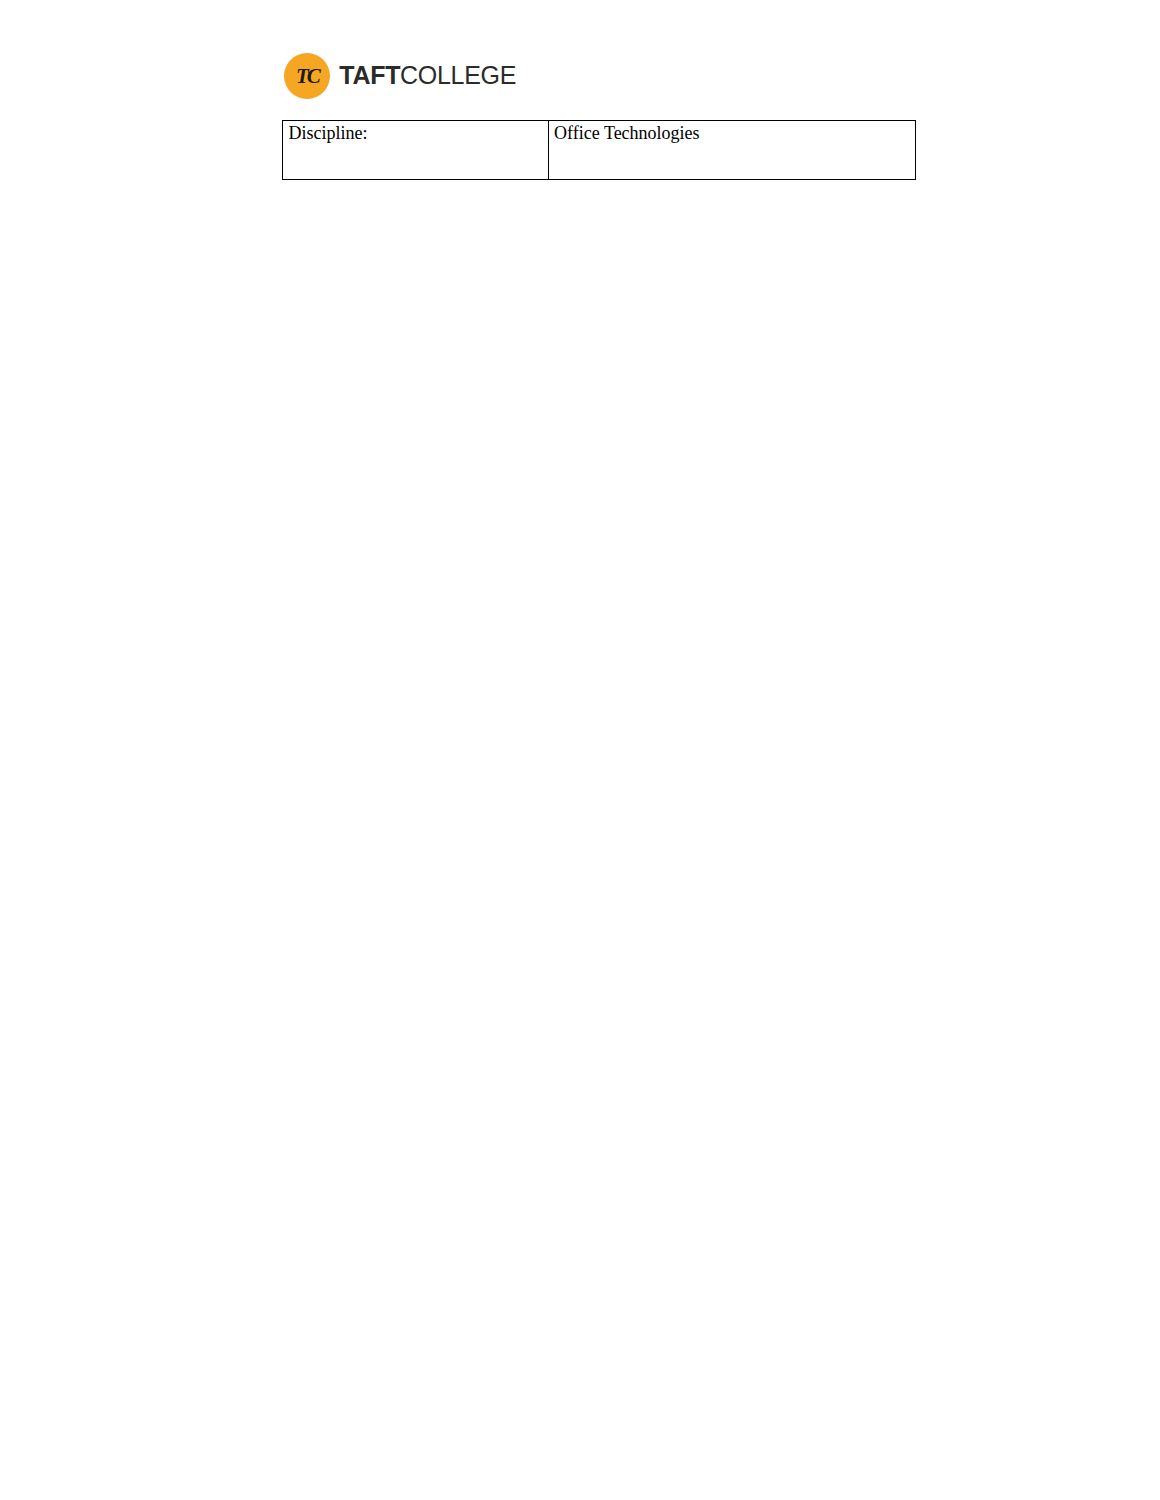TAFT COLLEGE
| Discipline: | Office Technologies |